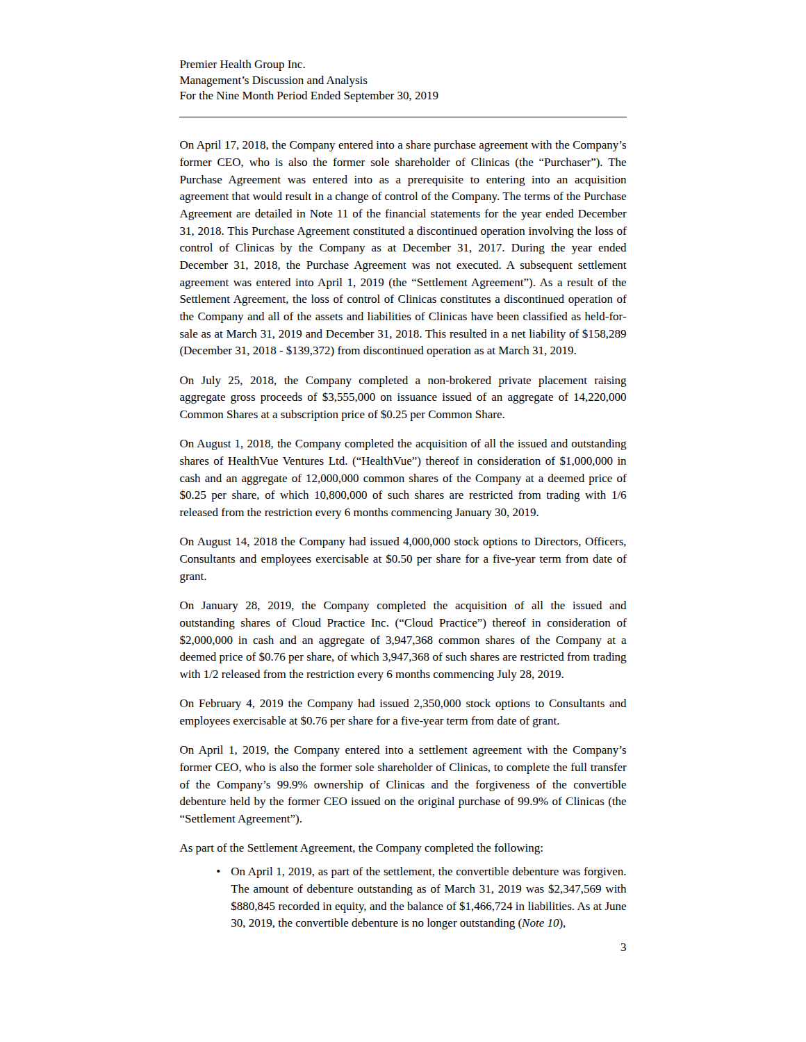Premier Health Group Inc.
Management’s Discussion and Analysis
For the Nine Month Period Ended September 30, 2019
On April 17, 2018, the Company entered into a share purchase agreement with the Company’s former CEO, who is also the former sole shareholder of Clinicas (the “Purchaser”). The Purchase Agreement was entered into as a prerequisite to entering into an acquisition agreement that would result in a change of control of the Company. The terms of the Purchase Agreement are detailed in Note 11 of the financial statements for the year ended December 31, 2018. This Purchase Agreement constituted a discontinued operation involving the loss of control of Clinicas by the Company as at December 31, 2017. During the year ended December 31, 2018, the Purchase Agreement was not executed. A subsequent settlement agreement was entered into April 1, 2019 (the “Settlement Agreement”). As a result of the Settlement Agreement, the loss of control of Clinicas constitutes a discontinued operation of the Company and all of the assets and liabilities of Clinicas have been classified as held-for-sale as at March 31, 2019 and December 31, 2018. This resulted in a net liability of $158,289 (December 31, 2018 - $139,372) from discontinued operation as at March 31, 2019.
On July 25, 2018, the Company completed a non-brokered private placement raising aggregate gross proceeds of $3,555,000 on issuance issued of an aggregate of 14,220,000 Common Shares at a subscription price of $0.25 per Common Share.
On August 1, 2018, the Company completed the acquisition of all the issued and outstanding shares of HealthVue Ventures Ltd. (“HealthVue”) thereof in consideration of $1,000,000 in cash and an aggregate of 12,000,000 common shares of the Company at a deemed price of $0.25 per share, of which 10,800,000 of such shares are restricted from trading with 1/6 released from the restriction every 6 months commencing January 30, 2019.
On August 14, 2018 the Company had issued 4,000,000 stock options to Directors, Officers, Consultants and employees exercisable at $0.50 per share for a five-year term from date of grant.
On January 28, 2019, the Company completed the acquisition of all the issued and outstanding shares of Cloud Practice Inc. (“Cloud Practice”) thereof in consideration of $2,000,000 in cash and an aggregate of 3,947,368 common shares of the Company at a deemed price of $0.76 per share, of which 3,947,368 of such shares are restricted from trading with 1/2 released from the restriction every 6 months commencing July 28, 2019.
On February 4, 2019 the Company had issued 2,350,000 stock options to Consultants and employees exercisable at $0.76 per share for a five-year term from date of grant.
On April 1, 2019, the Company entered into a settlement agreement with the Company’s former CEO, who is also the former sole shareholder of Clinicas, to complete the full transfer of the Company’s 99.9% ownership of Clinicas and the forgiveness of the convertible debenture held by the former CEO issued on the original purchase of 99.9% of Clinicas (the “Settlement Agreement”).
As part of the Settlement Agreement, the Company completed the following:
On April 1, 2019, as part of the settlement, the convertible debenture was forgiven. The amount of debenture outstanding as of March 31, 2019 was $2,347,569 with $880,845 recorded in equity, and the balance of $1,466,724 in liabilities. As at June 30, 2019, the convertible debenture is no longer outstanding (Note 10),
3